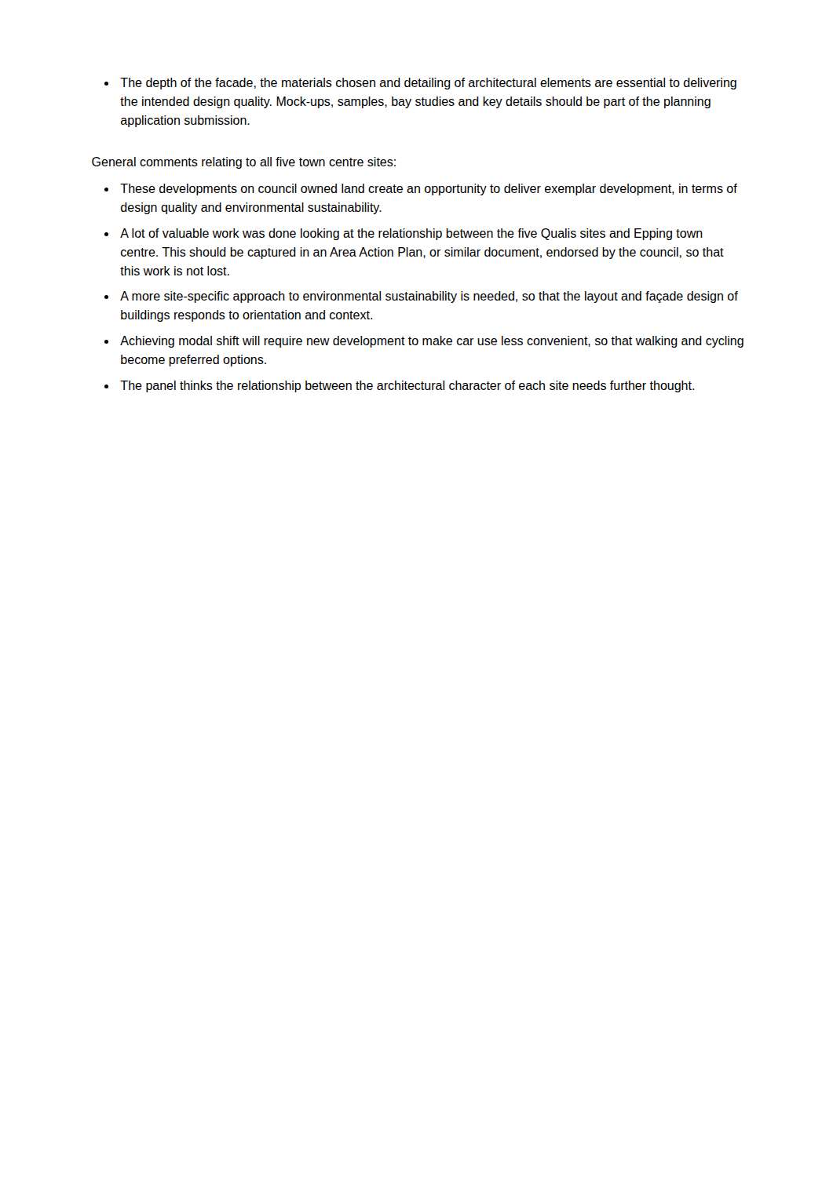The depth of the facade, the materials chosen and detailing of architectural elements are essential to delivering the intended design quality. Mock-ups, samples, bay studies and key details should be part of the planning application submission.
General comments relating to all five town centre sites:
These developments on council owned land create an opportunity to deliver exemplar development, in terms of design quality and environmental sustainability.
A lot of valuable work was done looking at the relationship between the five Qualis sites and Epping town centre. This should be captured in an Area Action Plan, or similar document, endorsed by the council, so that this work is not lost.
A more site-specific approach to environmental sustainability is needed, so that the layout and façade design of buildings responds to orientation and context.
Achieving modal shift will require new development to make car use less convenient, so that walking and cycling become preferred options.
The panel thinks the relationship between the architectural character of each site needs further thought.